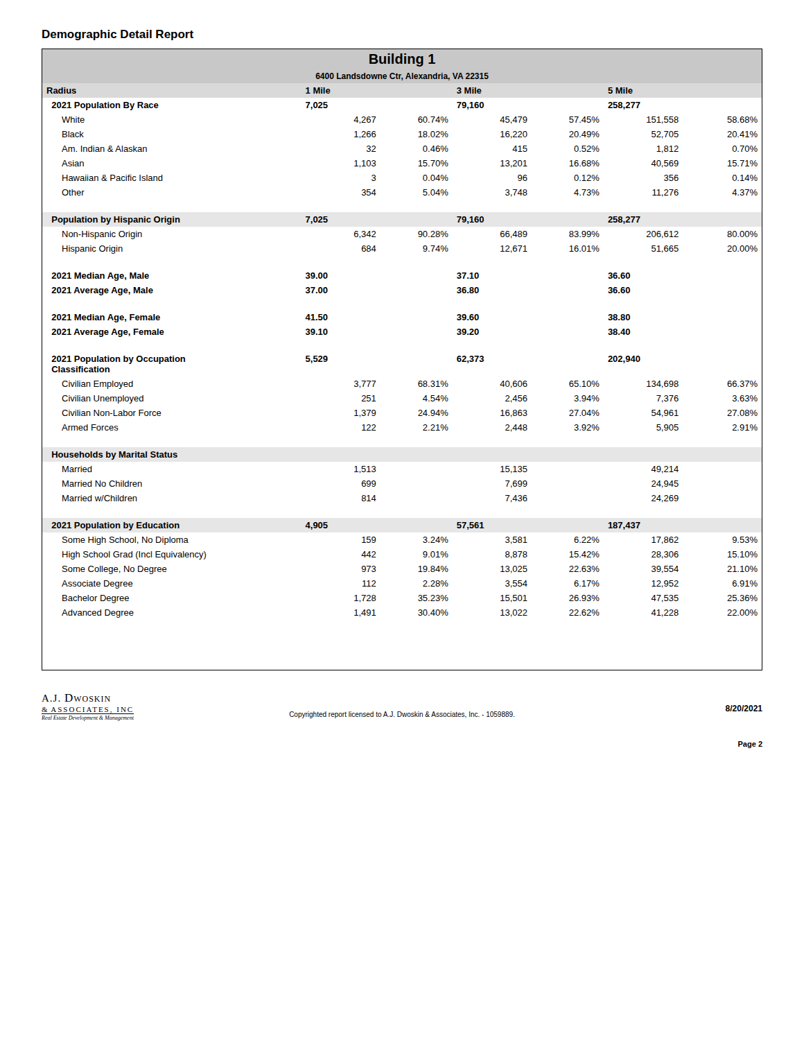Demographic Detail Report
| Building 1 |
| 6400 Landsdowne Ctr, Alexandria, VA 22315 |
| Radius | 1 Mile | 3 Mile | 5 Mile |
| 2021 Population By Race | 7,025 | | 79,160 | | 258,277 | |
| White | 4,267 | 60.74% | 45,479 | 57.45% | 151,558 | 58.68% |
| Black | 1,266 | 18.02% | 16,220 | 20.49% | 52,705 | 20.41% |
| Am. Indian & Alaskan | 32 | 0.46% | 415 | 0.52% | 1,812 | 0.70% |
| Asian | 1,103 | 15.70% | 13,201 | 16.68% | 40,569 | 15.71% |
| Hawaiian & Pacific Island | 3 | 0.04% | 96 | 0.12% | 356 | 0.14% |
| Other | 354 | 5.04% | 3,748 | 4.73% | 11,276 | 4.37% |
| Population by Hispanic Origin | 7,025 | | 79,160 | | 258,277 | |
| Non-Hispanic Origin | 6,342 | 90.28% | 66,489 | 83.99% | 206,612 | 80.00% |
| Hispanic Origin | 684 | 9.74% | 12,671 | 16.01% | 51,665 | 20.00% |
| 2021 Median Age, Male | 39.00 | | 37.10 | | 36.60 | |
| 2021 Average Age, Male | 37.00 | | 36.80 | | 36.60 | |
| 2021 Median Age, Female | 41.50 | | 39.60 | | 38.80 | |
| 2021 Average Age, Female | 39.10 | | 39.20 | | 38.40 | |
| 2021 Population by Occupation Classification | 5,529 | | 62,373 | | 202,940 | |
| Civilian Employed | 3,777 | 68.31% | 40,606 | 65.10% | 134,698 | 66.37% |
| Civilian Unemployed | 251 | 4.54% | 2,456 | 3.94% | 7,376 | 3.63% |
| Civilian Non-Labor Force | 1,379 | 24.94% | 16,863 | 27.04% | 54,961 | 27.08% |
| Armed Forces | 122 | 2.21% | 2,448 | 3.92% | 5,905 | 2.91% |
| Households by Marital Status | | | | | | |
| Married | 1,513 | | 15,135 | | 49,214 | |
| Married No Children | 699 | | 7,699 | | 24,945 | |
| Married w/Children | 814 | | 7,436 | | 24,269 | |
| 2021 Population by Education | 4,905 | | 57,561 | | 187,437 | |
| Some High School, No Diploma | 159 | 3.24% | 3,581 | 6.22% | 17,862 | 9.53% |
| High School Grad (Incl Equivalency) | 442 | 9.01% | 8,878 | 15.42% | 28,306 | 15.10% |
| Some College, No Degree | 973 | 19.84% | 13,025 | 22.63% | 39,554 | 21.10% |
| Associate Degree | 112 | 2.28% | 3,554 | 6.17% | 12,952 | 6.91% |
| Bachelor Degree | 1,728 | 35.23% | 15,501 | 26.93% | 47,535 | 25.36% |
| Advanced Degree | 1,491 | 30.40% | 13,022 | 22.62% | 41,228 | 22.00% |
A.J. Dwoskin
& ASSOCIATES, INC
Real Estate Development & Management
Copyrighted report licensed to A.J. Dwoskin & Associates, Inc. - 1059889.
8/20/2021
Page 2